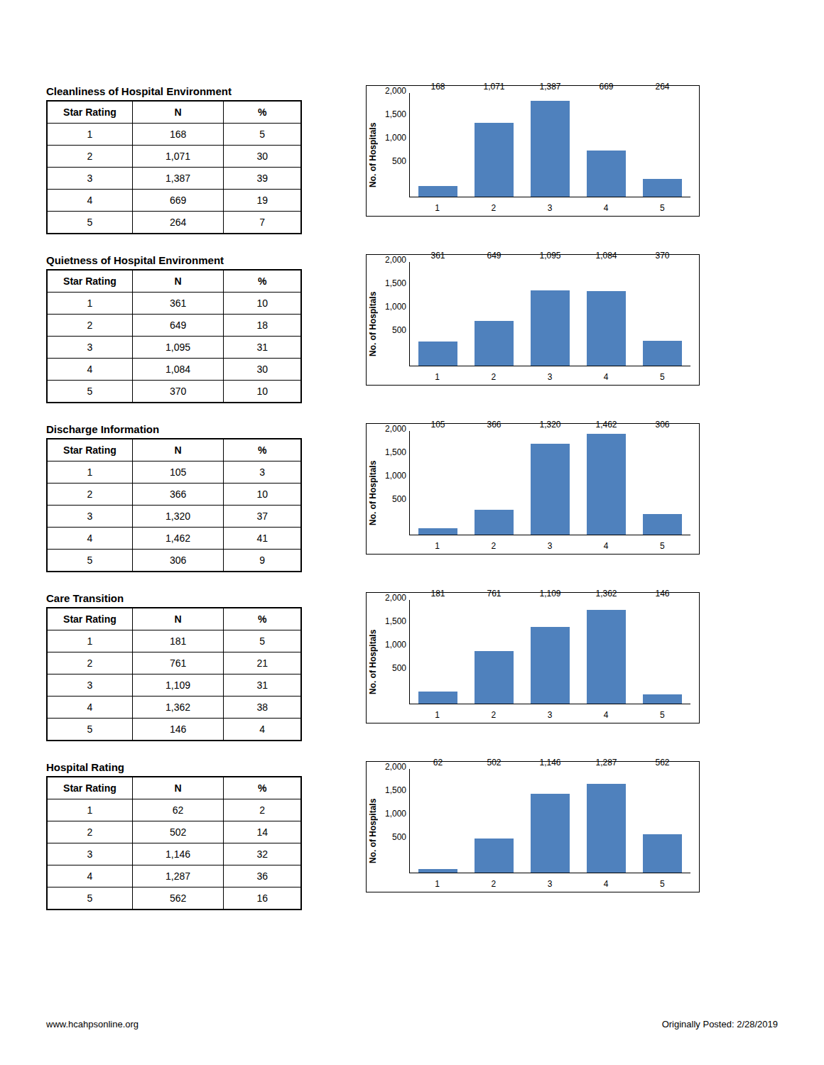Cleanliness of Hospital Environment
| Star Rating | N | % |
| --- | --- | --- |
| 1 | 168 | 5 |
| 2 | 1,071 | 30 |
| 3 | 1,387 | 39 |
| 4 | 669 | 19 |
| 5 | 264 | 7 |
No. of Hospitals
2,000 1,500 1,000 500
168
1,071
1,387
669
264
12345
Quietness of Hospital Environment
| Star Rating | N | % |
| --- | --- | --- |
| 1 | 361 | 10 |
| 2 | 649 | 18 |
| 3 | 1,095 | 31 |
| 4 | 1,084 | 30 |
| 5 | 370 | 10 |
No. of Hospitals
2,000 1,500 1,000 500
361
649
1,095
1,084
370
12345
Discharge Information
| Star Rating | N | % |
| --- | --- | --- |
| 1 | 105 | 3 |
| 2 | 366 | 10 |
| 3 | 1,320 | 37 |
| 4 | 1,462 | 41 |
| 5 | 306 | 9 |
No. of Hospitals
2,000 1,500 1,000 500
105
366
1,320
1,462
306
12345
Care Transition
| Star Rating | N | % |
| --- | --- | --- |
| 1 | 181 | 5 |
| 2 | 761 | 21 |
| 3 | 1,109 | 31 |
| 4 | 1,362 | 38 |
| 5 | 146 | 4 |
No. of Hospitals
2,000 1,500 1,000 500
181
761
1,109
1,362
146
12345
Hospital Rating
| Star Rating | N | % |
| --- | --- | --- |
| 1 | 62 | 2 |
| 2 | 502 | 14 |
| 3 | 1,146 | 32 |
| 4 | 1,287 | 36 |
| 5 | 562 | 16 |
No. of Hospitals
2,000 1,500 1,000 500
62
502
1,146
1,287
562
12345
www.hcahpsonline.org Originally Posted: 2/28/2019